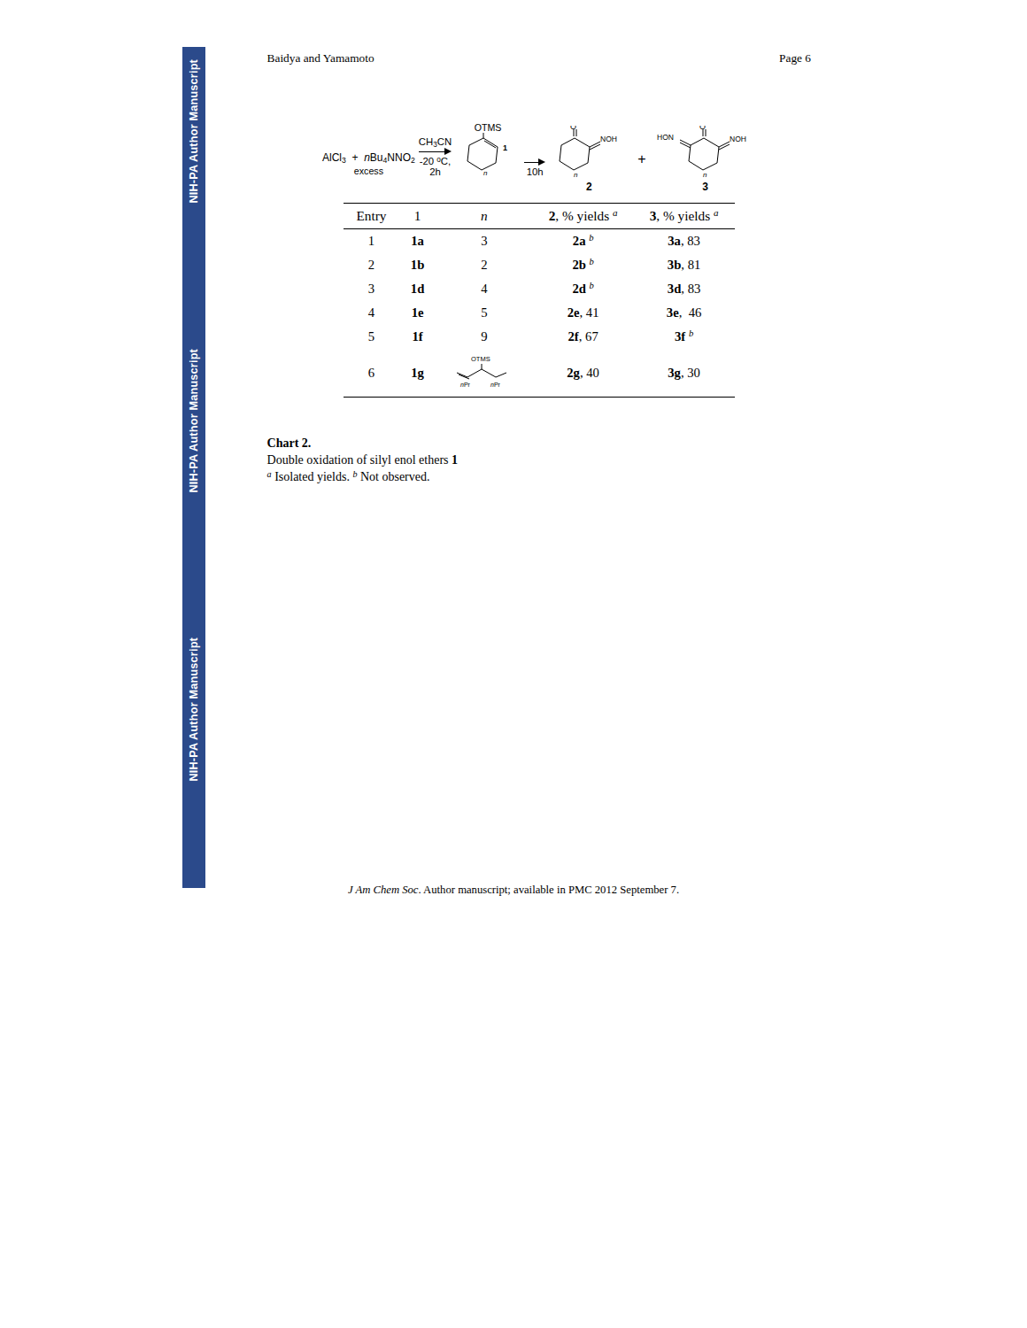NIH-PA Author Manuscript NIH-PA Author Manuscript NIH-PA Author Manuscript
Baidya and Yamamoto
Page 6
AlCl3 + n Bu4NNO2
excess
CH3CN
-20 oC, 2h
OTMS
1 n
10h
O NOH n
2
+
O HON NOH n
3
| Entry | 1 | n | 2 , % yields a | 3 , % yields a |
| --- | --- | --- | --- | --- |
| 1 | 1a | 3 | 2a b | 3a , 83 |
| 2 | 1b | 2 | 2b b | 3b , 81 |
| 3 | 1d | 4 | 2d b | 3d , 83 |
| 4 | 1e | 5 | 2e , 41 | 3e , 46 |
| 5 | 1f | 9 | 2f , 67 | 3f b |
| 6 | 1g | OTMS n Pr n Pr | 2g , 40 | 3g , 30 |
Chart 2.
Double oxidation of silyl enol ethers 1
a Isolated yields. b Not observed.
J Am Chem Soc. Author manuscript; available in PMC 2012 September 7.